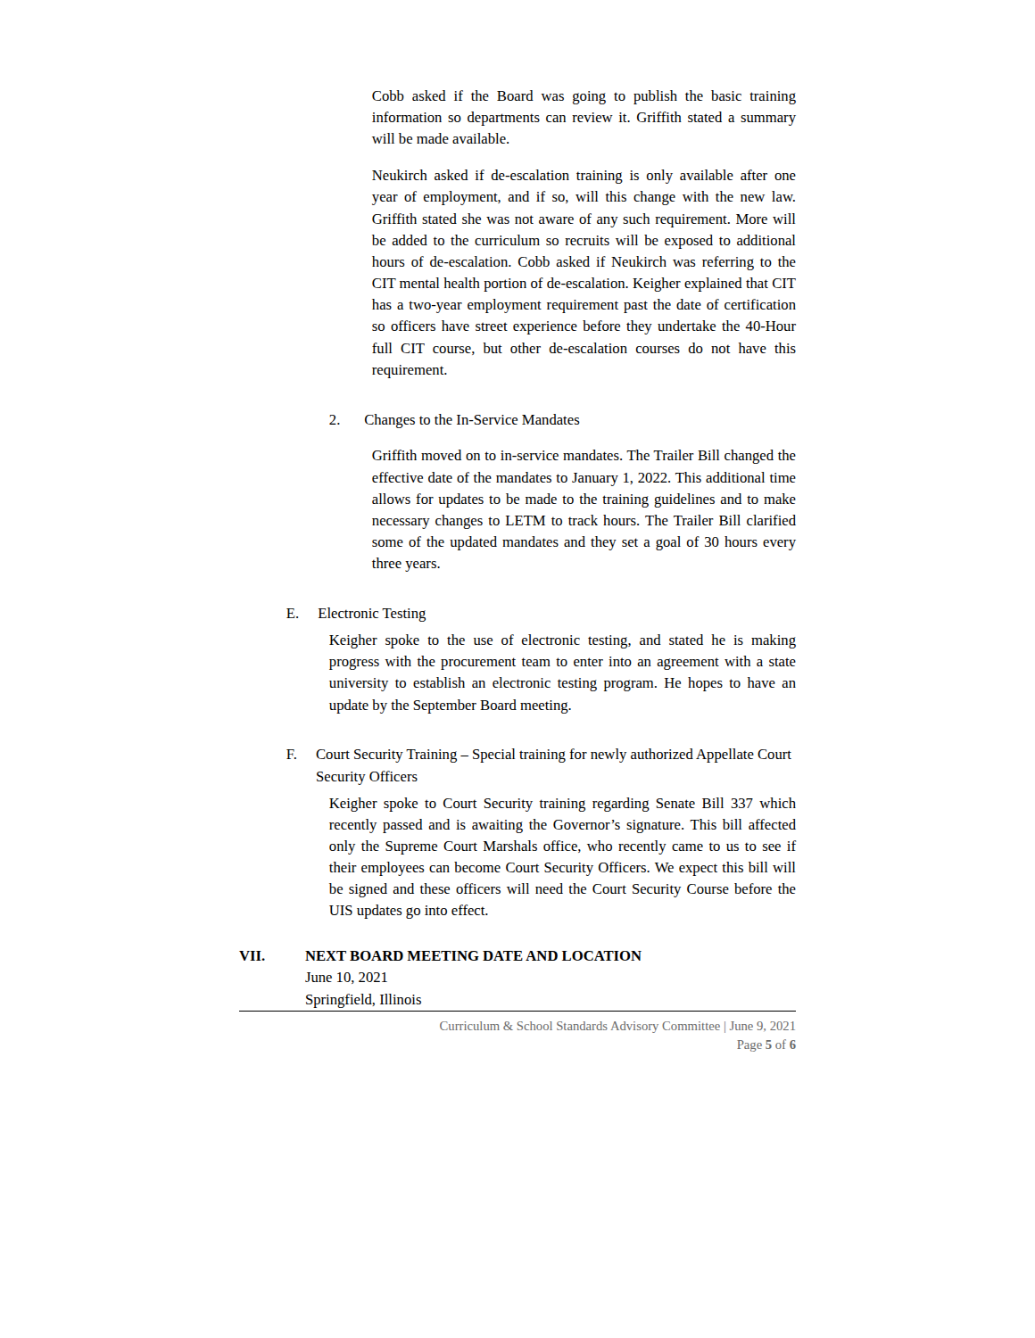Cobb asked if the Board was going to publish the basic training information so departments can review it. Griffith stated a summary will be made available.
Neukirch asked if de-escalation training is only available after one year of employment, and if so, will this change with the new law. Griffith stated she was not aware of any such requirement. More will be added to the curriculum so recruits will be exposed to additional hours of de-escalation. Cobb asked if Neukirch was referring to the CIT mental health portion of de-escalation. Keigher explained that CIT has a two-year employment requirement past the date of certification so officers have street experience before they undertake the 40-Hour full CIT course, but other de-escalation courses do not have this requirement.
2.
Changes to the In-Service Mandates
Griffith moved on to in-service mandates. The Trailer Bill changed the effective date of the mandates to January 1, 2022. This additional time allows for updates to be made to the training guidelines and to make necessary changes to LETM to track hours. The Trailer Bill clarified some of the updated mandates and they set a goal of 30 hours every three years.
E.
Electronic Testing
Keigher spoke to the use of electronic testing, and stated he is making progress with the procurement team to enter into an agreement with a state university to establish an electronic testing program. He hopes to have an update by the September Board meeting.
F.
Court Security Training – Special training for newly authorized Appellate Court Security Officers
Keigher spoke to Court Security training regarding Senate Bill 337 which recently passed and is awaiting the Governor’s signature. This bill affected only the Supreme Court Marshals office, who recently came to us to see if their employees can become Court Security Officers. We expect this bill will be signed and these officers will need the Court Security Course before the UIS updates go into effect.
VII.
NEXT BOARD MEETING DATE AND LOCATION
June 10, 2021
Springfield, Illinois
Curriculum & School Standards Advisory Committee | June 9, 2021 Page 5 of 6